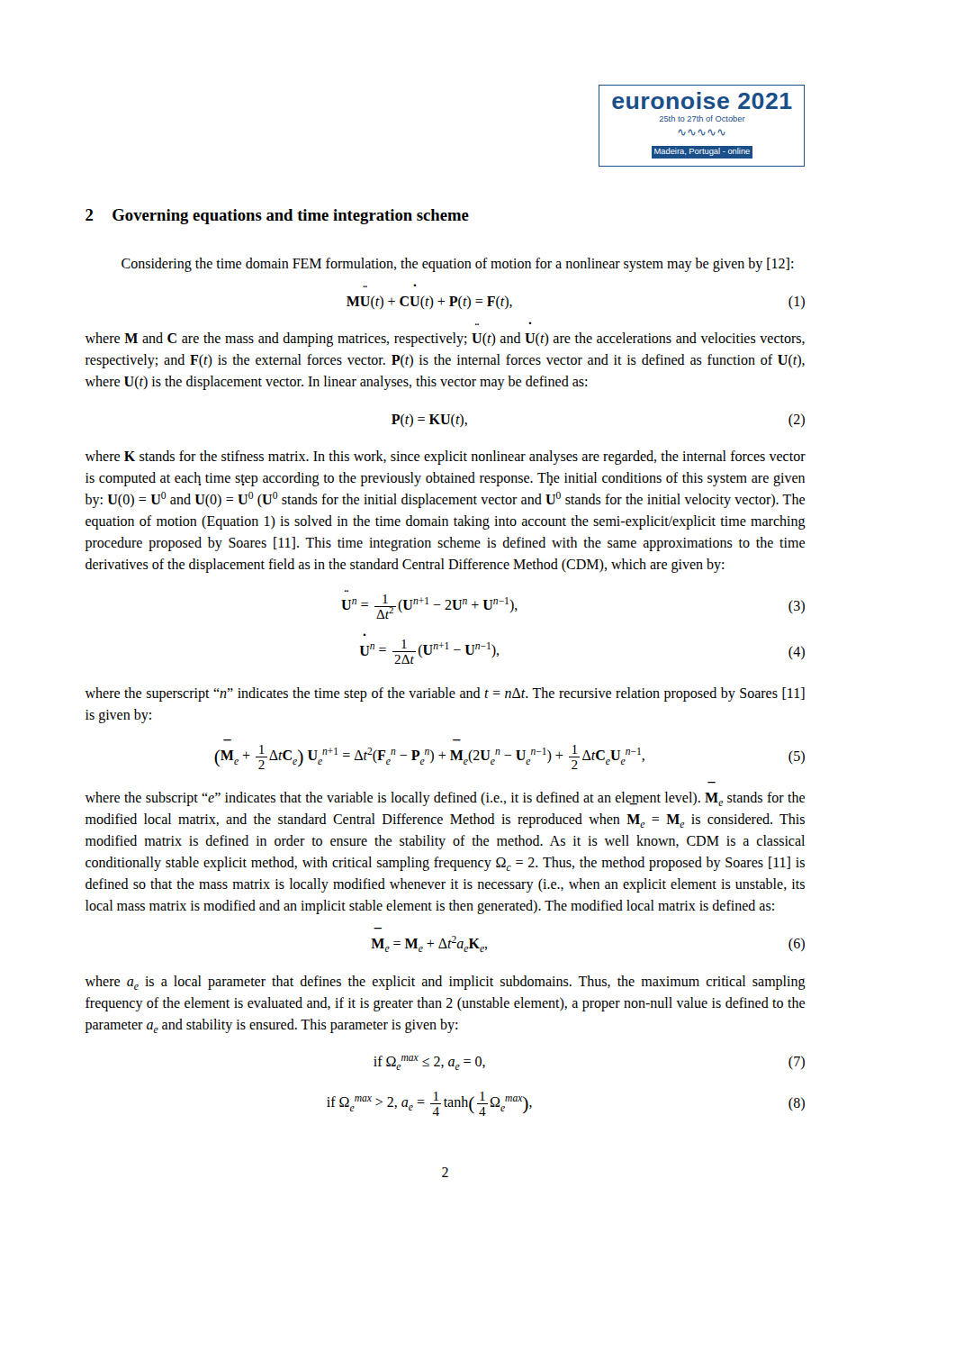euronoise 2021
25th to 27th of October
∿∿∿∿∿
Madeira, Portugal - online
2 Governing equations and time integration scheme
Considering the time domain FEM formulation, the equation of motion for a nonlinear system may be given by [12]:
MU(t) + CU(t) + P(t) = F(t),
(1)
where M and C are the mass and damping matrices, respectively; U(t) and U(t) are the accelerations and velocities vectors, respectively; and F(t) is the external forces vector. P(t) is the internal forces vector and it is defined as function of U(t), where U(t) is the displacement vector. In linear analyses, this vector may be defined as:
P(t) = KU(t),
(2)
where K stands for the stifness matrix. In this work, since explicit nonlinear analyses are regarded, the internal forces vector is computed at each time step according to the previously obtained response. The initial conditions of this system are given by: U(0) = U0 and U(0) = U0 (U0 stands for the initial displacement vector and U0 stands for the initial velocity vector). The equation of motion (Equation 1) is solved in the time domain taking into account the semi-explicit/explicit time marching procedure proposed by Soares [11]. This time integration scheme is defined with the same approximations to the time derivatives of the displacement field as in the standard Central Difference Method (CDM), which are given by:
Un = 1 Δt2(Un+1 − 2Un + Un−1),
(3)
Un = 12Δt(Un+1 − Un−1),
(4)
where the superscript “n” indicates the time step of the variable and t = nΔt. The recursive relation proposed by Soares [11] is given by:
(Me + 12 ΔtCe) Uen+1 = Δt2(Fen − Pen) + Me(2Uen − Uen−1) + 12 ΔtCeUen−1,
(5)
where the subscript “e” indicates that the variable is locally defined (i.e., it is defined at an element level). Me stands for the modified local matrix, and the standard Central Difference Method is reproduced when Me = Me is considered. This modified matrix is defined in order to ensure the stability of the method. As it is well known, CDM is a classical conditionally stable explicit method, with critical sampling frequency Ωc = 2. Thus, the method proposed by Soares [11] is defined so that the mass matrix is locally modified whenever it is necessary (i.e., when an explicit element is unstable, its local mass matrix is modified and an implicit stable element is then generated). The modified local matrix is defined as:
Me = Me + Δt2aeKe,
(6)
where ae is a local parameter that defines the explicit and implicit subdomains. Thus, the maximum critical sampling frequency of the element is evaluated and, if it is greater than 2 (unstable element), a proper non-null value is defined to the parameter ae and stability is ensured. This parameter is given by:
if Ωemax ≤ 2, ae = 0,
(7)
if Ωemax > 2, ae = 14tanh(14 Ωemax),
(8)
2